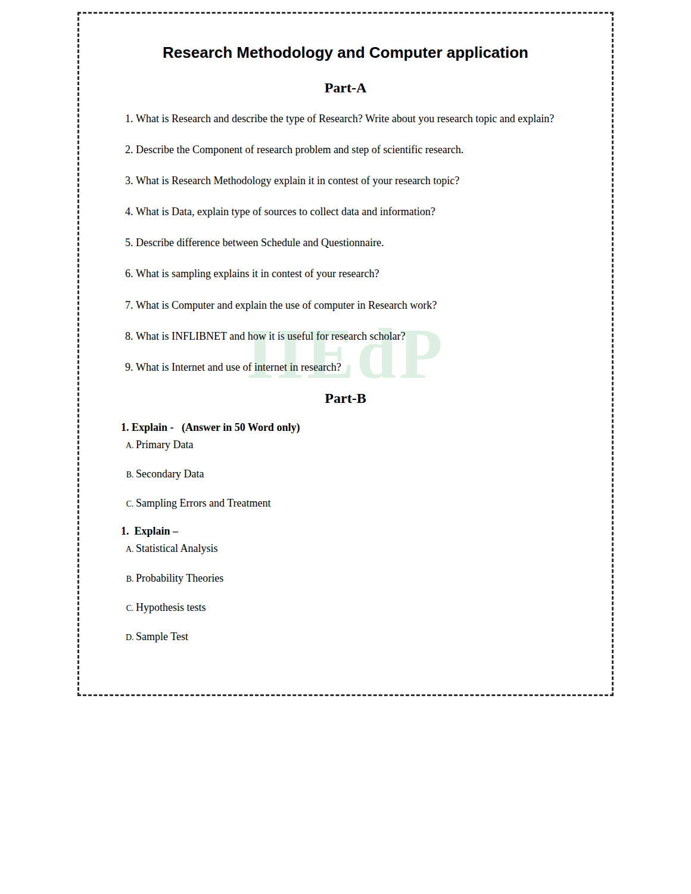IIEdP
Research Methodology and Computer application
Part-A
What is Research and describe the type of Research? Write about you research topic and explain?
Describe the Component of research problem and step of scientific research.
What is Research Methodology explain it in contest of your research topic?
What is Data, explain type of sources to collect data and information?
Describe difference between Schedule and Questionnaire.
What is sampling explains it in contest of your research?
What is Computer and explain the use of computer in Research work?
What is INFLIBNET and how it is useful for research scholar?
What is Internet and use of internet in research?
Part-B
1. Explain - (Answer in 50 Word only)
Primary Data
Secondary Data
Sampling Errors and Treatment
1. Explain –
Statistical Analysis
Probability Theories
Hypothesis tests
Sample Test